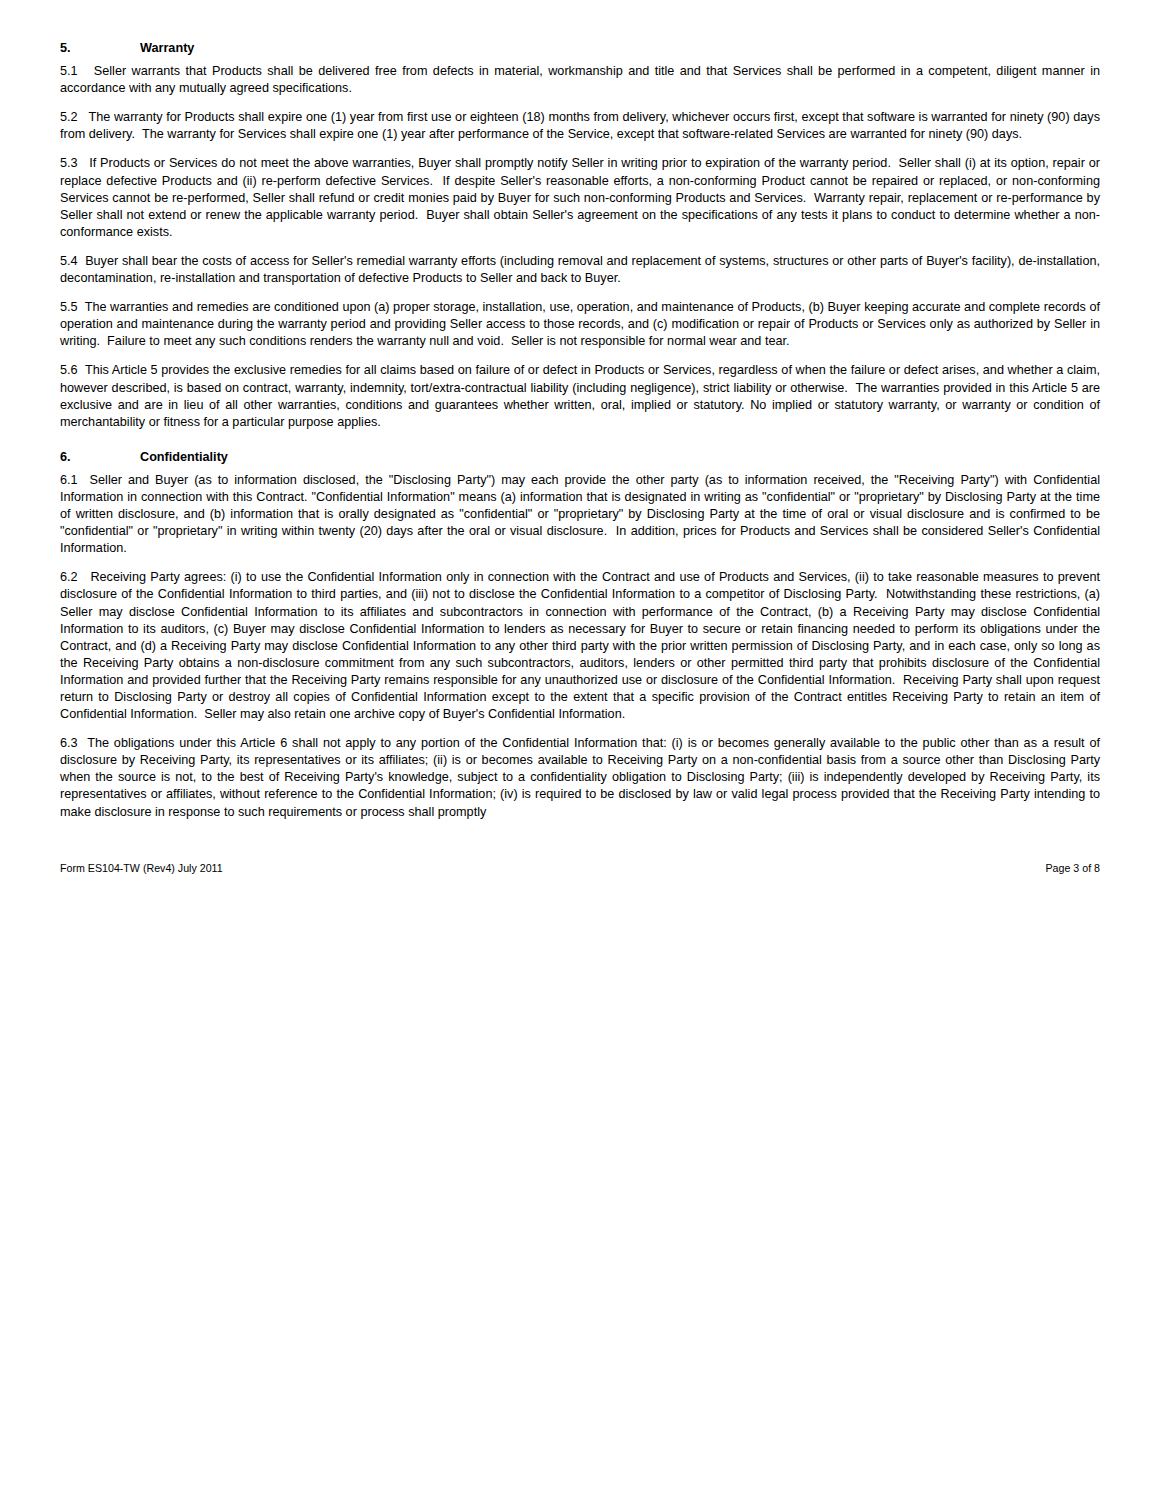5. Warranty
5.1 Seller warrants that Products shall be delivered free from defects in material, workmanship and title and that Services shall be performed in a competent, diligent manner in accordance with any mutually agreed specifications.
5.2 The warranty for Products shall expire one (1) year from first use or eighteen (18) months from delivery, whichever occurs first, except that software is warranted for ninety (90) days from delivery. The warranty for Services shall expire one (1) year after performance of the Service, except that software-related Services are warranted for ninety (90) days.
5.3 If Products or Services do not meet the above warranties, Buyer shall promptly notify Seller in writing prior to expiration of the warranty period. Seller shall (i) at its option, repair or replace defective Products and (ii) re-perform defective Services. If despite Seller's reasonable efforts, a non-conforming Product cannot be repaired or replaced, or non-conforming Services cannot be re-performed, Seller shall refund or credit monies paid by Buyer for such non-conforming Products and Services. Warranty repair, replacement or re-performance by Seller shall not extend or renew the applicable warranty period. Buyer shall obtain Seller's agreement on the specifications of any tests it plans to conduct to determine whether a non-conformance exists.
5.4 Buyer shall bear the costs of access for Seller's remedial warranty efforts (including removal and replacement of systems, structures or other parts of Buyer's facility), de-installation, decontamination, re-installation and transportation of defective Products to Seller and back to Buyer.
5.5 The warranties and remedies are conditioned upon (a) proper storage, installation, use, operation, and maintenance of Products, (b) Buyer keeping accurate and complete records of operation and maintenance during the warranty period and providing Seller access to those records, and (c) modification or repair of Products or Services only as authorized by Seller in writing. Failure to meet any such conditions renders the warranty null and void. Seller is not responsible for normal wear and tear.
5.6 This Article 5 provides the exclusive remedies for all claims based on failure of or defect in Products or Services, regardless of when the failure or defect arises, and whether a claim, however described, is based on contract, warranty, indemnity, tort/extra-contractual liability (including negligence), strict liability or otherwise. The warranties provided in this Article 5 are exclusive and are in lieu of all other warranties, conditions and guarantees whether written, oral, implied or statutory. No implied or statutory warranty, or warranty or condition of merchantability or fitness for a particular purpose applies.
6. Confidentiality
6.1 Seller and Buyer (as to information disclosed, the "Disclosing Party") may each provide the other party (as to information received, the "Receiving Party") with Confidential Information in connection with this Contract. "Confidential Information" means (a) information that is designated in writing as "confidential" or "proprietary" by Disclosing Party at the time of written disclosure, and (b) information that is orally designated as "confidential" or "proprietary" by Disclosing Party at the time of oral or visual disclosure and is confirmed to be "confidential" or "proprietary" in writing within twenty (20) days after the oral or visual disclosure. In addition, prices for Products and Services shall be considered Seller's Confidential Information.
6.2 Receiving Party agrees: (i) to use the Confidential Information only in connection with the Contract and use of Products and Services, (ii) to take reasonable measures to prevent disclosure of the Confidential Information to third parties, and (iii) not to disclose the Confidential Information to a competitor of Disclosing Party. Notwithstanding these restrictions, (a) Seller may disclose Confidential Information to its affiliates and subcontractors in connection with performance of the Contract, (b) a Receiving Party may disclose Confidential Information to its auditors, (c) Buyer may disclose Confidential Information to lenders as necessary for Buyer to secure or retain financing needed to perform its obligations under the Contract, and (d) a Receiving Party may disclose Confidential Information to any other third party with the prior written permission of Disclosing Party, and in each case, only so long as the Receiving Party obtains a non-disclosure commitment from any such subcontractors, auditors, lenders or other permitted third party that prohibits disclosure of the Confidential Information and provided further that the Receiving Party remains responsible for any unauthorized use or disclosure of the Confidential Information. Receiving Party shall upon request return to Disclosing Party or destroy all copies of Confidential Information except to the extent that a specific provision of the Contract entitles Receiving Party to retain an item of Confidential Information. Seller may also retain one archive copy of Buyer's Confidential Information.
6.3 The obligations under this Article 6 shall not apply to any portion of the Confidential Information that: (i) is or becomes generally available to the public other than as a result of disclosure by Receiving Party, its representatives or its affiliates; (ii) is or becomes available to Receiving Party on a non-confidential basis from a source other than Disclosing Party when the source is not, to the best of Receiving Party's knowledge, subject to a confidentiality obligation to Disclosing Party; (iii) is independently developed by Receiving Party, its representatives or affiliates, without reference to the Confidential Information; (iv) is required to be disclosed by law or valid legal process provided that the Receiving Party intending to make disclosure in response to such requirements or process shall promptly
Form ES104-TW (Rev4) July 2011 Page 3 of 8